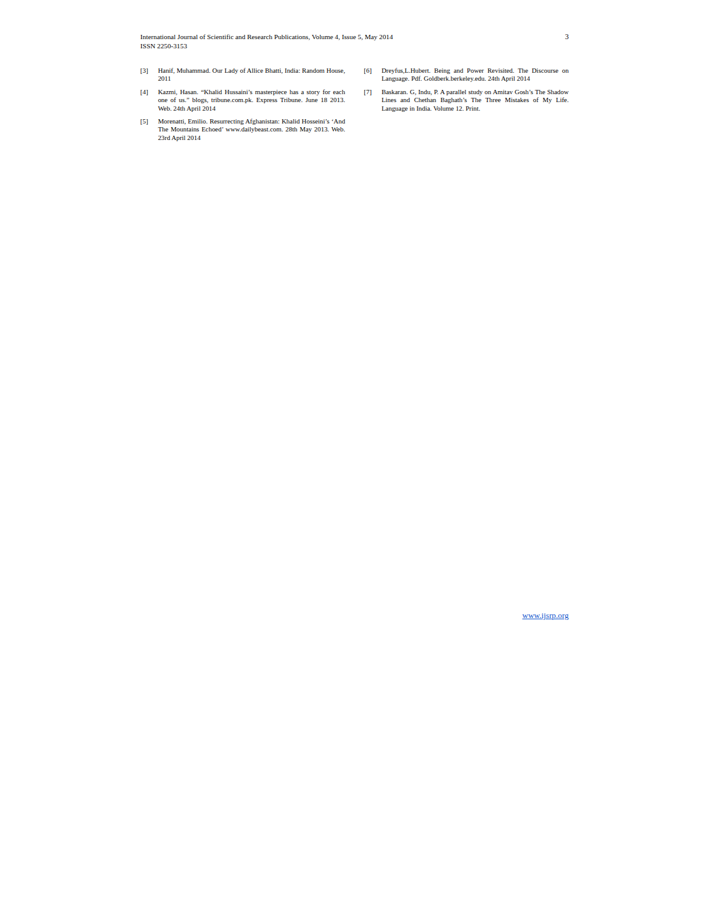International Journal of Scientific and Research Publications, Volume 4, Issue 5, May 2014
ISSN 2250-3153
3
[3] Hanif, Muhammad. Our Lady of Allice Bhatti, India: Random House, 2011
[4] Kazmi, Hasan. “Khalid Hussaini’s masterpiece has a story for each one of us.” blogs, tribune.com.pk. Express Tribune. June 18 2013. Web. 24th April 2014
[5] Morenatti, Emilio. Resurrecting Afghanistan: Khalid Hosseini’s ‘And The Mountains Echoed’ www.dailybeast.com. 28th May 2013. Web. 23rd April 2014
[6] Dreyfus,L.Hubert. Being and Power Revisited. The Discourse on Language. Pdf. Goldberk.berkeley.edu. 24th April 2014
[7] Baskaran. G, Indu, P. A parallel study on Amitav Gosh’s The Shadow Lines and Chethan Baghath’s The Three Mistakes of My Life. Language in India. Volume 12. Print.
www.ijsrp.org